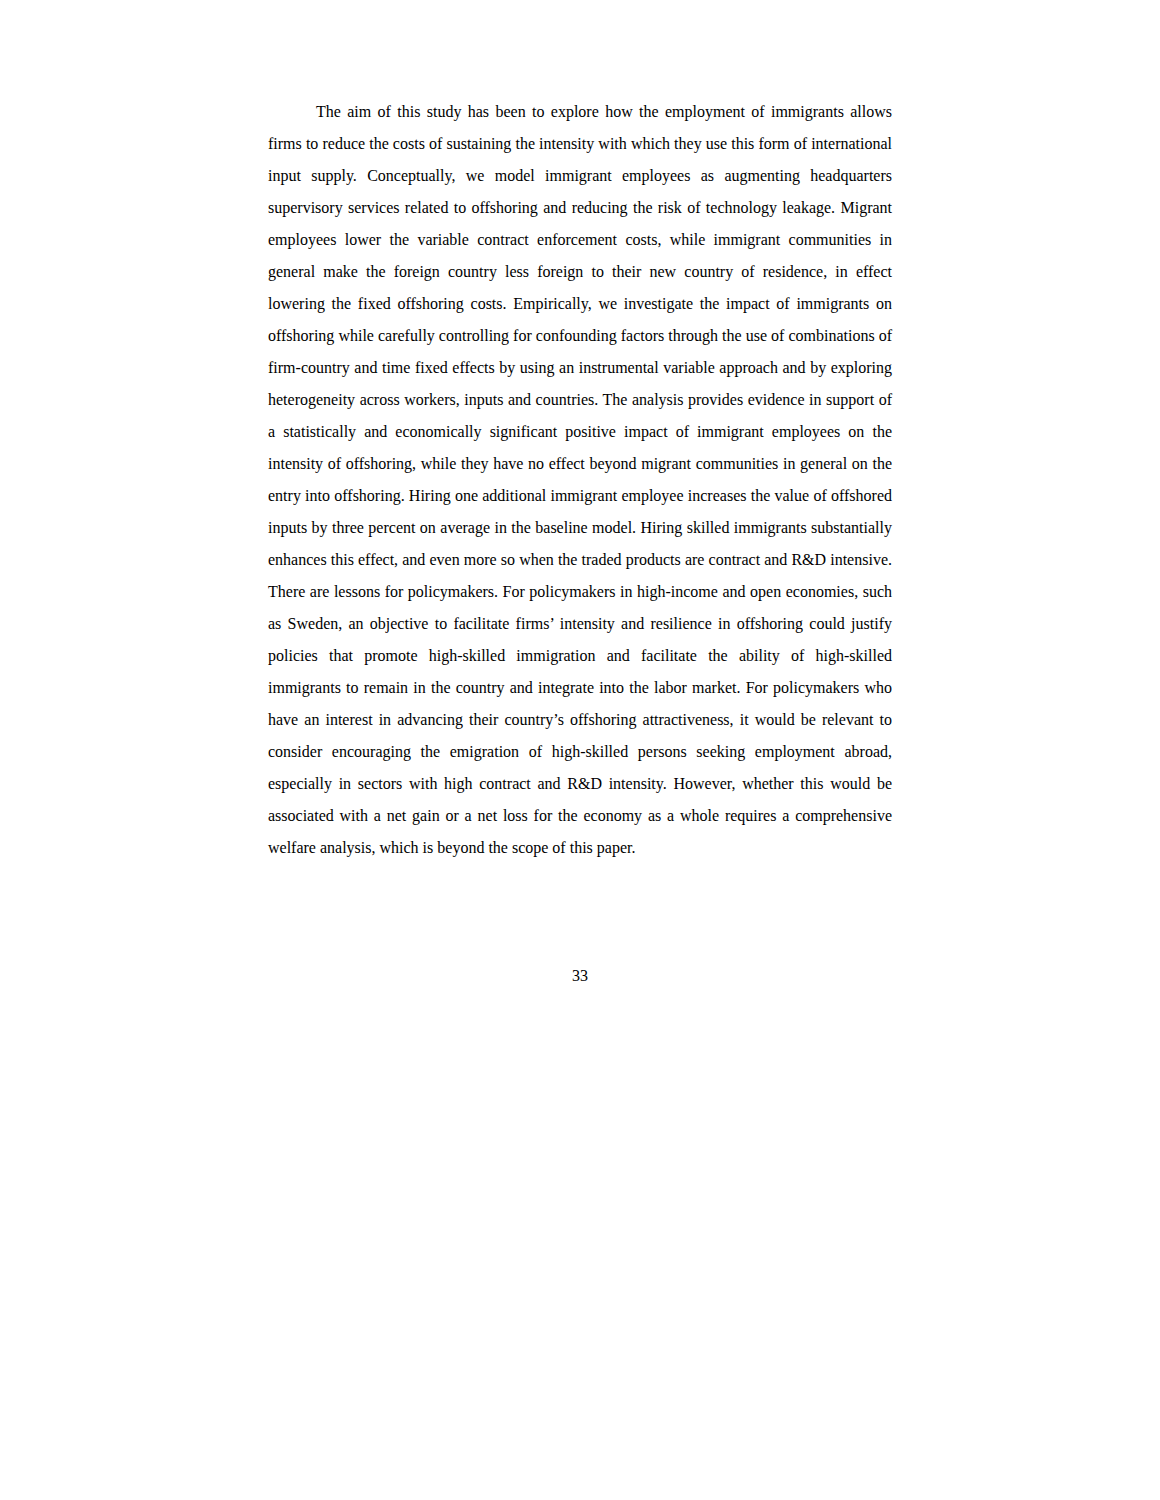The aim of this study has been to explore how the employment of immigrants allows firms to reduce the costs of sustaining the intensity with which they use this form of international input supply. Conceptually, we model immigrant employees as augmenting headquarters supervisory services related to offshoring and reducing the risk of technology leakage. Migrant employees lower the variable contract enforcement costs, while immigrant communities in general make the foreign country less foreign to their new country of residence, in effect lowering the fixed offshoring costs. Empirically, we investigate the impact of immigrants on offshoring while carefully controlling for confounding factors through the use of combinations of firm-country and time fixed effects by using an instrumental variable approach and by exploring heterogeneity across workers, inputs and countries. The analysis provides evidence in support of a statistically and economically significant positive impact of immigrant employees on the intensity of offshoring, while they have no effect beyond migrant communities in general on the entry into offshoring. Hiring one additional immigrant employee increases the value of offshored inputs by three percent on average in the baseline model. Hiring skilled immigrants substantially enhances this effect, and even more so when the traded products are contract and R&D intensive. There are lessons for policymakers. For policymakers in high-income and open economies, such as Sweden, an objective to facilitate firms’ intensity and resilience in offshoring could justify policies that promote high-skilled immigration and facilitate the ability of high-skilled immigrants to remain in the country and integrate into the labor market. For policymakers who have an interest in advancing their country’s offshoring attractiveness, it would be relevant to consider encouraging the emigration of high-skilled persons seeking employment abroad, especially in sectors with high contract and R&D intensity. However, whether this would be associated with a net gain or a net loss for the economy as a whole requires a comprehensive welfare analysis, which is beyond the scope of this paper.
33